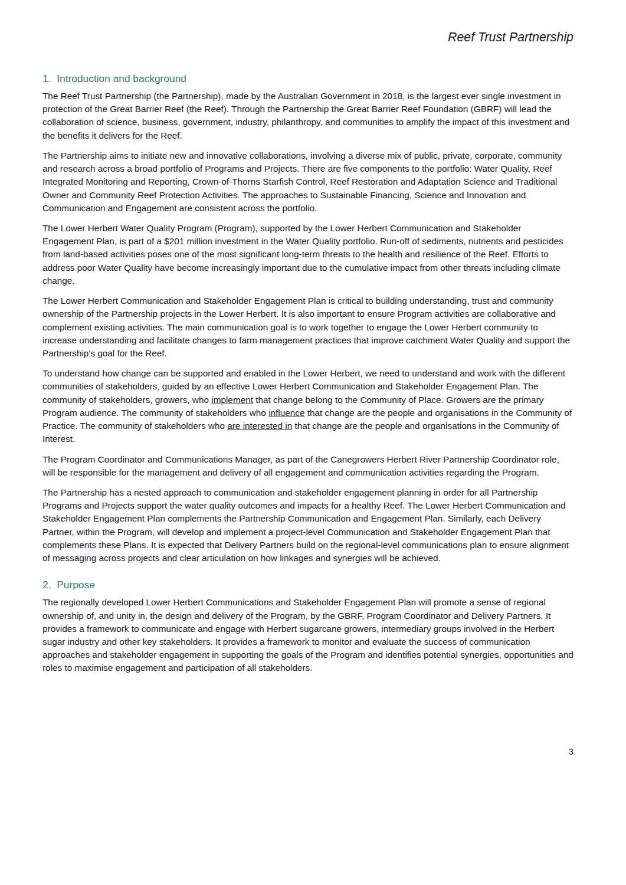Reef Trust Partnership
1. Introduction and background
The Reef Trust Partnership (the Partnership), made by the Australian Government in 2018, is the largest ever single investment in protection of the Great Barrier Reef (the Reef). Through the Partnership the Great Barrier Reef Foundation (GBRF) will lead the collaboration of science, business, government, industry, philanthropy, and communities to amplify the impact of this investment and the benefits it delivers for the Reef.
The Partnership aims to initiate new and innovative collaborations, involving a diverse mix of public, private, corporate, community and research across a broad portfolio of Programs and Projects. There are five components to the portfolio: Water Quality, Reef Integrated Monitoring and Reporting, Crown-of-Thorns Starfish Control, Reef Restoration and Adaptation Science and Traditional Owner and Community Reef Protection Activities. The approaches to Sustainable Financing, Science and Innovation and Communication and Engagement are consistent across the portfolio.
The Lower Herbert Water Quality Program (Program), supported by the Lower Herbert Communication and Stakeholder Engagement Plan, is part of a $201 million investment in the Water Quality portfolio. Run-off of sediments, nutrients and pesticides from land-based activities poses one of the most significant long-term threats to the health and resilience of the Reef. Efforts to address poor Water Quality have become increasingly important due to the cumulative impact from other threats including climate change.
The Lower Herbert Communication and Stakeholder Engagement Plan is critical to building understanding, trust and community ownership of the Partnership projects in the Lower Herbert. It is also important to ensure Program activities are collaborative and complement existing activities. The main communication goal is to work together to engage the Lower Herbert community to increase understanding and facilitate changes to farm management practices that improve catchment Water Quality and support the Partnership's goal for the Reef.
To understand how change can be supported and enabled in the Lower Herbert, we need to understand and work with the different communities of stakeholders, guided by an effective Lower Herbert Communication and Stakeholder Engagement Plan. The community of stakeholders, growers, who implement that change belong to the Community of Place. Growers are the primary Program audience. The community of stakeholders who influence that change are the people and organisations in the Community of Practice. The community of stakeholders who are interested in that change are the people and organisations in the Community of Interest.
The Program Coordinator and Communications Manager, as part of the Canegrowers Herbert River Partnership Coordinator role, will be responsible for the management and delivery of all engagement and communication activities regarding the Program.
The Partnership has a nested approach to communication and stakeholder engagement planning in order for all Partnership Programs and Projects support the water quality outcomes and impacts for a healthy Reef. The Lower Herbert Communication and Stakeholder Engagement Plan complements the Partnership Communication and Engagement Plan. Similarly, each Delivery Partner, within the Program, will develop and implement a project-level Communication and Stakeholder Engagement Plan that complements these Plans. It is expected that Delivery Partners build on the regional-level communications plan to ensure alignment of messaging across projects and clear articulation on how linkages and synergies will be achieved.
2. Purpose
The regionally developed Lower Herbert Communications and Stakeholder Engagement Plan will promote a sense of regional ownership of, and unity in, the design and delivery of the Program, by the GBRF, Program Coordinator and Delivery Partners. It provides a framework to communicate and engage with Herbert sugarcane growers, intermediary groups involved in the Herbert sugar industry and other key stakeholders. It provides a framework to monitor and evaluate the success of communication approaches and stakeholder engagement in supporting the goals of the Program and identifies potential synergies, opportunities and roles to maximise engagement and participation of all stakeholders.
3